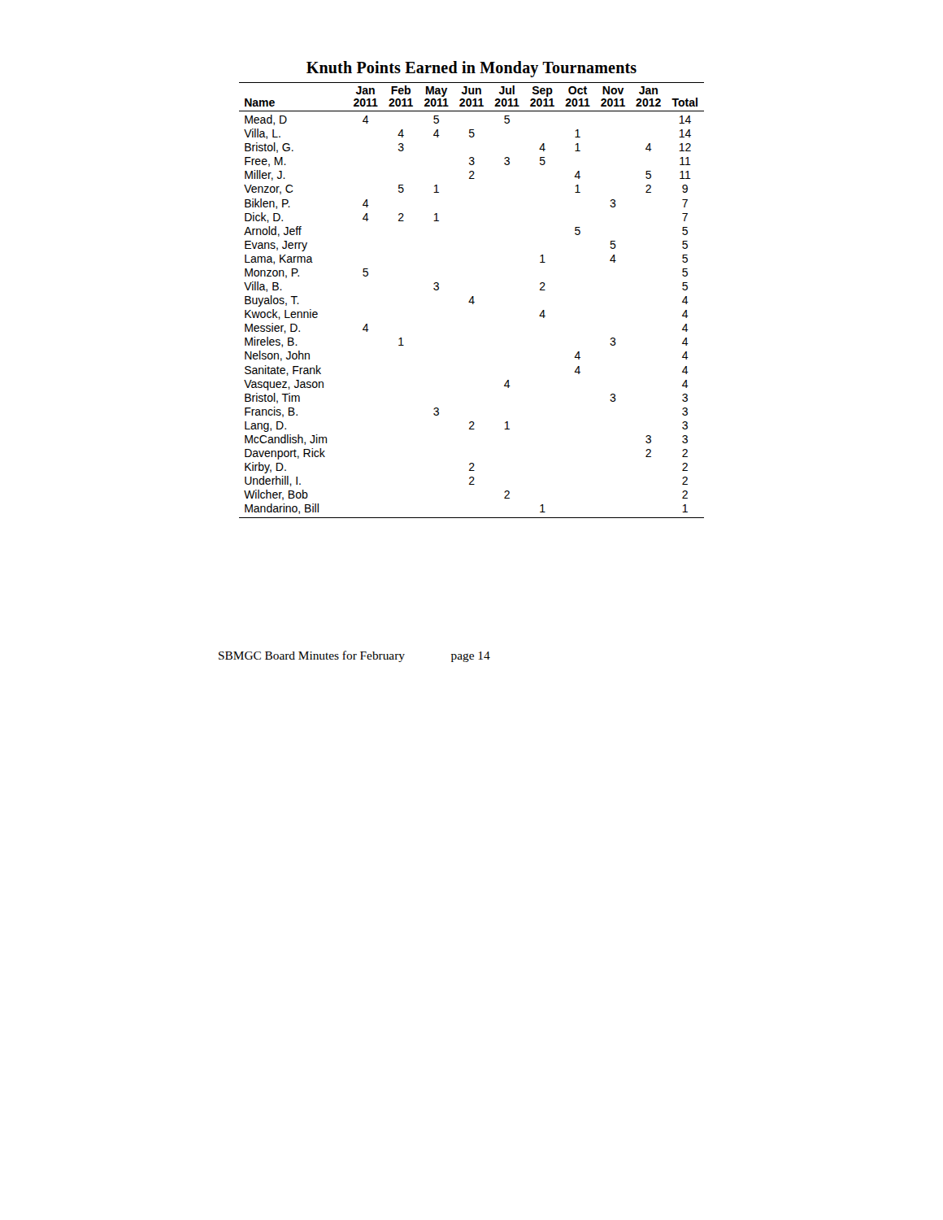Knuth Points Earned in Monday Tournaments
| | Jan | Feb | May | Jun | Jul | Sep | Oct | Nov | Jan | |
| --- | --- | --- | --- | --- | --- | --- | --- | --- | --- | --- |
| Name | 2011 | 2011 | 2011 | 2011 | 2011 | 2011 | 2011 | 2011 | 2012 | Total |
| Mead, D | 4 | | 5 | | 5 | | | | | 14 |
| Villa, L. | | 4 | 4 | 5 | | | 1 | | | 14 |
| Bristol, G. | | 3 | | | | 4 | 1 | | 4 | 12 |
| Free, M. | | | | 3 | 3 | 5 | | | | 11 |
| Miller, J. | | | | 2 | | | 4 | | 5 | 11 |
| Venzor, C | | 5 | 1 | | | | 1 | | 2 | 9 |
| Biklen, P. | 4 | | | | | | | 3 | | 7 |
| Dick, D. | 4 | 2 | 1 | | | | | | | 7 |
| Arnold, Jeff | | | | | | | 5 | | | 5 |
| Evans, Jerry | | | | | | | | 5 | | 5 |
| Lama, Karma | | | | | | 1 | | 4 | | 5 |
| Monzon, P. | 5 | | | | | | | | | 5 |
| Villa, B. | | | 3 | | | 2 | | | | 5 |
| Buyalos, T. | | | | 4 | | | | | | 4 |
| Kwock, Lennie | | | | | | 4 | | | | 4 |
| Messier, D. | 4 | | | | | | | | | 4 |
| Mireles, B. | | 1 | | | | | | 3 | | 4 |
| Nelson, John | | | | | | | 4 | | | 4 |
| Sanitate, Frank | | | | | | | 4 | | | 4 |
| Vasquez, Jason | | | | | 4 | | | | | 4 |
| Bristol, Tim | | | | | | | | 3 | | 3 |
| Francis, B. | | | 3 | | | | | | | 3 |
| Lang, D. | | | | 2 | 1 | | | | | 3 |
| McCandlish, Jim | | | | | | | | | 3 | 3 |
| Davenport, Rick | | | | | | | | | 2 | 2 |
| Kirby, D. | | | | 2 | | | | | | 2 |
| Underhill, I. | | | | 2 | | | | | | 2 |
| Wilcher, Bob | | | | | 2 | | | | | 2 |
| Mandarino, Bill | | | | | | 1 | | | | 1 |
SBMGC Board Minutes for February page 14